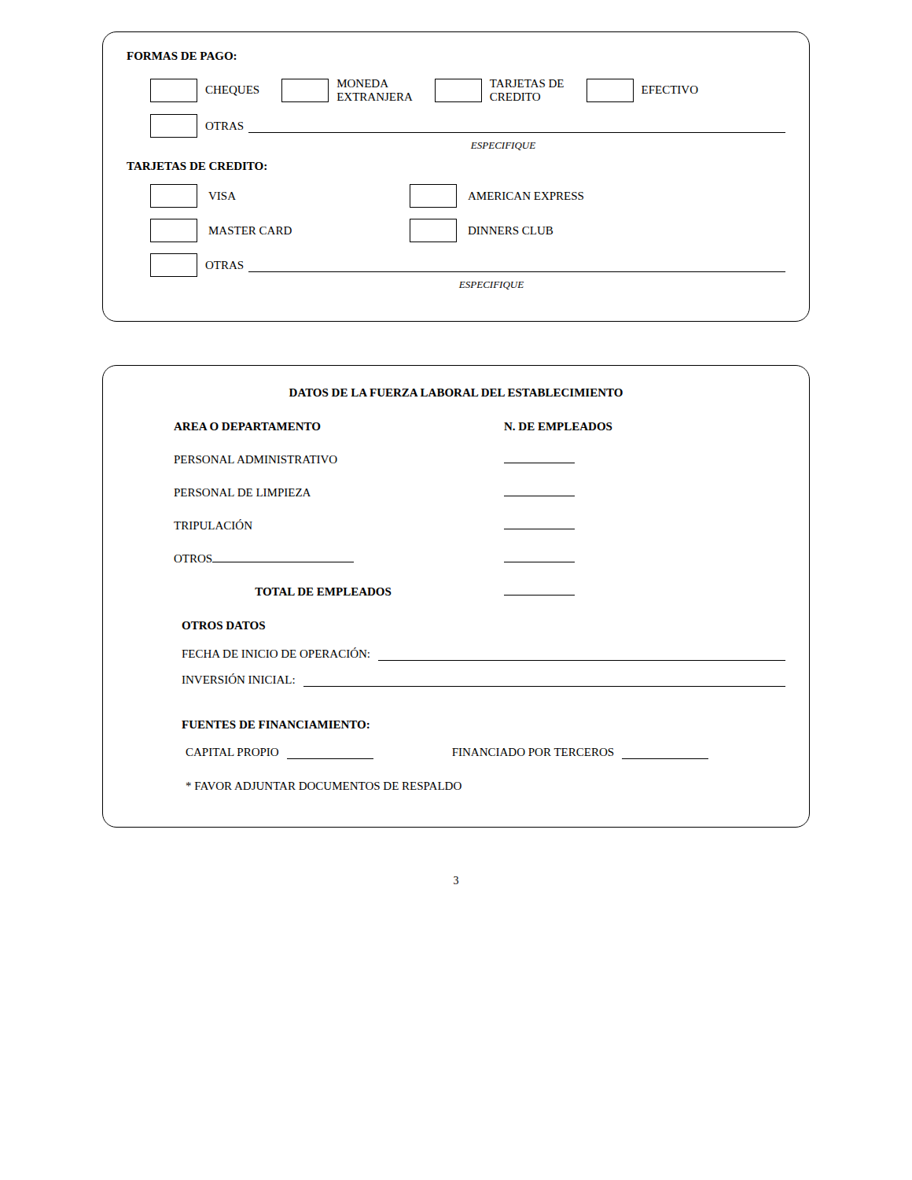FORMAS DE PAGO:
CHEQUES
MONEDA
EXTRANJERA
TARJETAS DE
CREDITO
EFECTIVO
OTRAS
ESPECIFIQUE
TARJETAS DE CREDITO:
VISA
AMERICAN EXPRESS
MASTER CARD
DINNERS CLUB
OTRAS
ESPECIFIQUE
DATOS DE LA FUERZA LABORAL DEL ESTABLECIMIENTO
AREA O DEPARTAMENTO
N. DE EMPLEADOS
PERSONAL ADMINISTRATIVO
PERSONAL DE LIMPIEZA
TRIPULACIÓN
OTROS
TOTAL DE EMPLEADOS
OTROS DATOS
FECHA DE INICIO DE OPERACIÓN:
INVERSIÓN INICIAL:
FUENTES DE FINANCIAMIENTO:
CAPITAL PROPIO
FINANCIADO POR TERCEROS
* FAVOR ADJUNTAR DOCUMENTOS DE RESPALDO
3